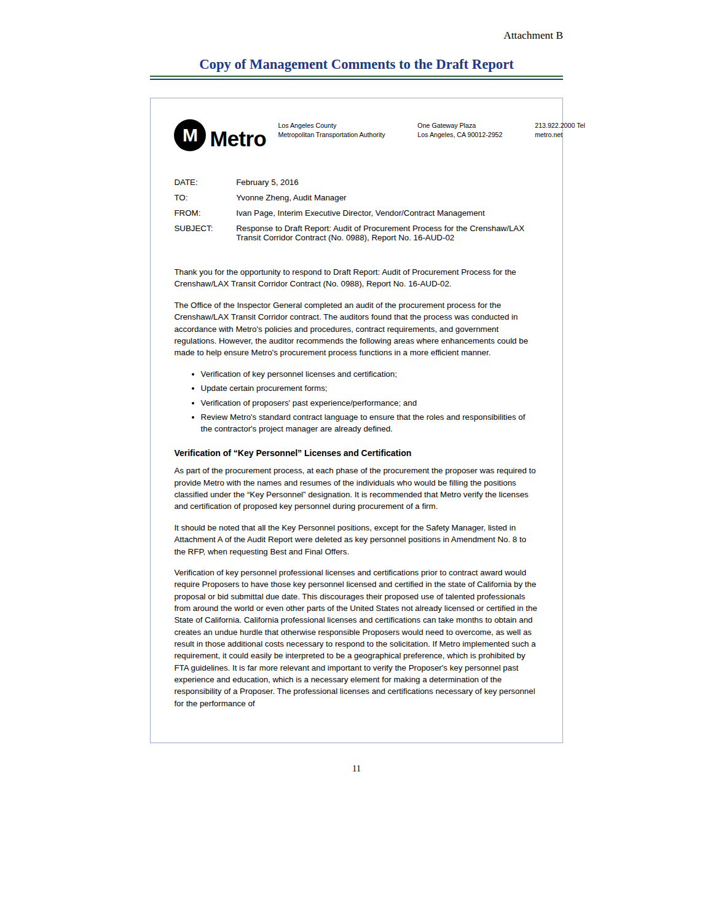Attachment B
Copy of Management Comments to the Draft Report
M
Metro
Los Angeles County
Metropolitan Transportation Authority
One Gateway Plaza
Los Angeles, CA 90012-2952
213.922.2000 Tel
metro.net
| DATE: | February 5, 2016 |
| TO: | Yvonne Zheng, Audit Manager |
| FROM: | Ivan Page, Interim Executive Director, Vendor/Contract Management |
| SUBJECT: | Response to Draft Report: Audit of Procurement Process for the Crenshaw/LAX Transit Corridor Contract (No. 0988), Report No. 16-AUD-02 |
Thank you for the opportunity to respond to Draft Report: Audit of Procurement Process for the Crenshaw/LAX Transit Corridor Contract (No. 0988), Report No. 16-AUD-02.
The Office of the Inspector General completed an audit of the procurement process for the Crenshaw/LAX Transit Corridor contract. The auditors found that the process was conducted in accordance with Metro's policies and procedures, contract requirements, and government regulations. However, the auditor recommends the following areas where enhancements could be made to help ensure Metro's procurement process functions in a more efficient manner.
Verification of key personnel licenses and certification;
Update certain procurement forms;
Verification of proposers' past experience/performance; and
Review Metro's standard contract language to ensure that the roles and responsibilities of the contractor's project manager are already defined.
Verification of “Key Personnel” Licenses and Certification
As part of the procurement process, at each phase of the procurement the proposer was required to provide Metro with the names and resumes of the individuals who would be filling the positions classified under the “Key Personnel” designation. It is recommended that Metro verify the licenses and certification of proposed key personnel during procurement of a firm.
It should be noted that all the Key Personnel positions, except for the Safety Manager, listed in Attachment A of the Audit Report were deleted as key personnel positions in Amendment No. 8 to the RFP, when requesting Best and Final Offers.
Verification of key personnel professional licenses and certifications prior to contract award would require Proposers to have those key personnel licensed and certified in the state of California by the proposal or bid submittal due date. This discourages their proposed use of talented professionals from around the world or even other parts of the United States not already licensed or certified in the State of California. California professional licenses and certifications can take months to obtain and creates an undue hurdle that otherwise responsible Proposers would need to overcome, as well as result in those additional costs necessary to respond to the solicitation. If Metro implemented such a requirement, it could easily be interpreted to be a geographical preference, which is prohibited by FTA guidelines. It is far more relevant and important to verify the Proposer's key personnel past experience and education, which is a necessary element for making a determination of the responsibility of a Proposer. The professional licenses and certifications necessary of key personnel for the performance of
11